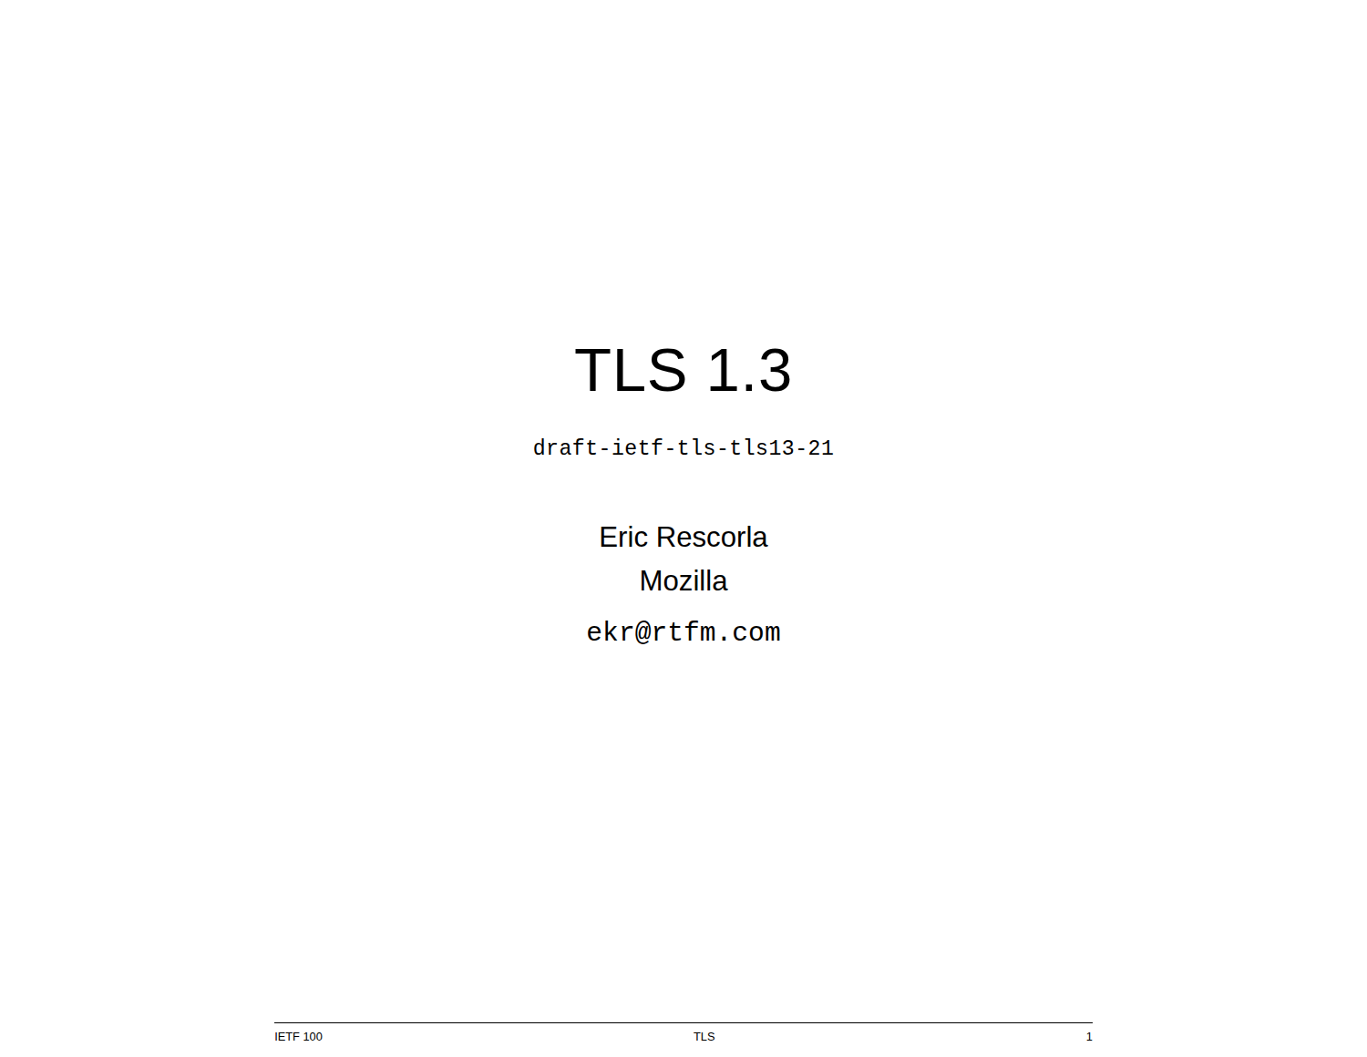TLS 1.3
draft-ietf-tls-tls13-21
Eric Rescorla Mozilla ekr@rtfm.com
IETF 100 TLS 1